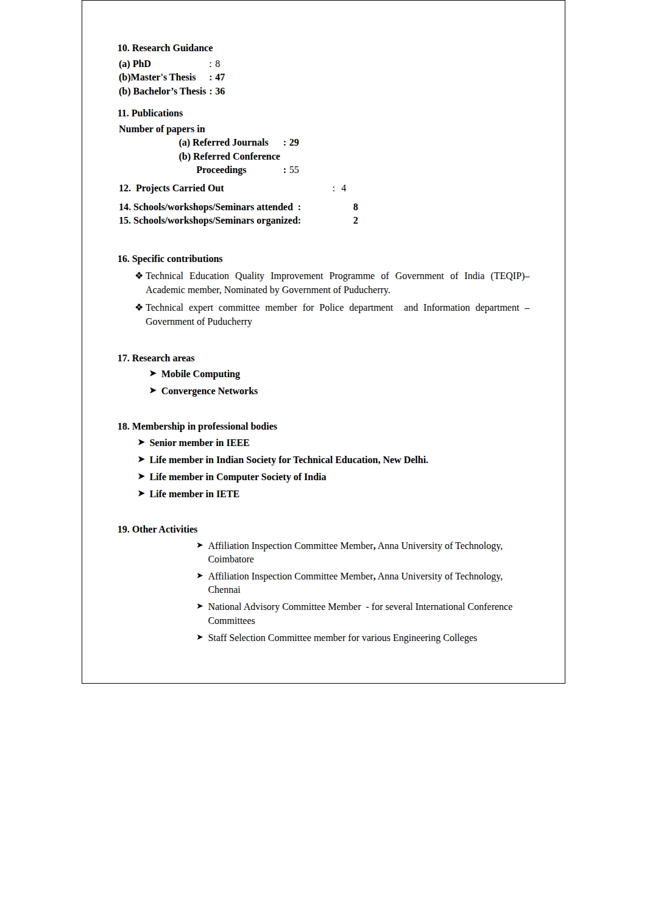10. Research Guidance
| (a) PhD | : | 8 |
| (b)Master's Thesis | : | 47 |
| (b) Bachelor’s Thesis | : | 36 |
11. Publications
| Number of papers in |
| (a) Referred Journals | : | 29 |
| (b) Referred Conference | | |
| Proceedings | : | 55 |
| 12. Projects Carried Out | : | 4 |
| 14. Schools/workshops/Seminars attended : | 8 |
| 15. Schools/workshops/Seminars organized: | 2 |
16. Specific contributions
Technical Education Quality Improvement Programme of Government of India (TEQIP)– Academic member, Nominated by Government of Puducherry.
Technical expert committee member for Police department and Information department – Government of Puducherry
17. Research areas
Mobile Computing
Convergence Networks
18. Membership in professional bodies
Senior member in IEEE
Life member in Indian Society for Technical Education, New Delhi.
Life member in Computer Society of India
Life member in IETE
19. Other Activities
Affiliation Inspection Committee Member, Anna University of Technology, Coimbatore
Affiliation Inspection Committee Member, Anna University of Technology, Chennai
National Advisory Committee Member - for several International Conference Committees
Staff Selection Committee member for various Engineering Colleges